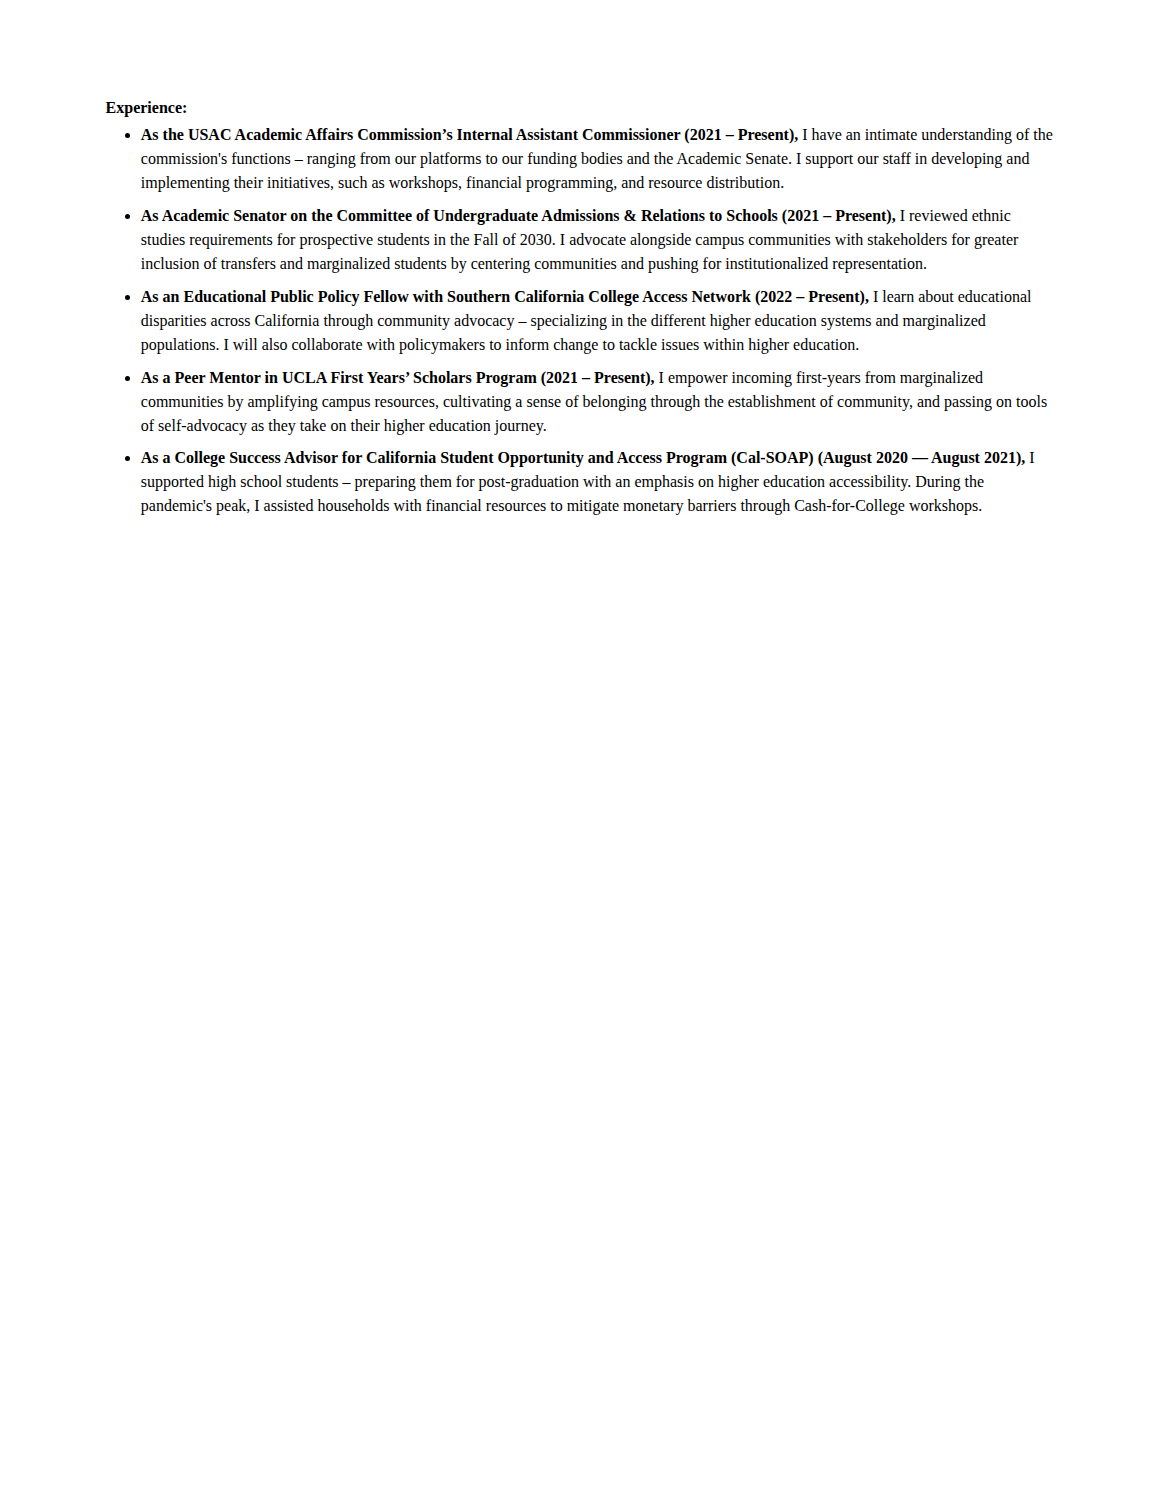Experience:
As the USAC Academic Affairs Commission’s Internal Assistant Commissioner (2021 – Present), I have an intimate understanding of the commission's functions – ranging from our platforms to our funding bodies and the Academic Senate. I support our staff in developing and implementing their initiatives, such as workshops, financial programming, and resource distribution.
As Academic Senator on the Committee of Undergraduate Admissions & Relations to Schools (2021 – Present), I reviewed ethnic studies requirements for prospective students in the Fall of 2030. I advocate alongside campus communities with stakeholders for greater inclusion of transfers and marginalized students by centering communities and pushing for institutionalized representation.
As an Educational Public Policy Fellow with Southern California College Access Network (2022 – Present), I learn about educational disparities across California through community advocacy – specializing in the different higher education systems and marginalized populations. I will also collaborate with policymakers to inform change to tackle issues within higher education.
As a Peer Mentor in UCLA First Years’ Scholars Program (2021 – Present), I empower incoming first-years from marginalized communities by amplifying campus resources, cultivating a sense of belonging through the establishment of community, and passing on tools of self-advocacy as they take on their higher education journey.
As a College Success Advisor for California Student Opportunity and Access Program (Cal-SOAP) (August 2020 — August 2021), I supported high school students – preparing them for post-graduation with an emphasis on higher education accessibility. During the pandemic's peak, I assisted households with financial resources to mitigate monetary barriers through Cash-for-College workshops.